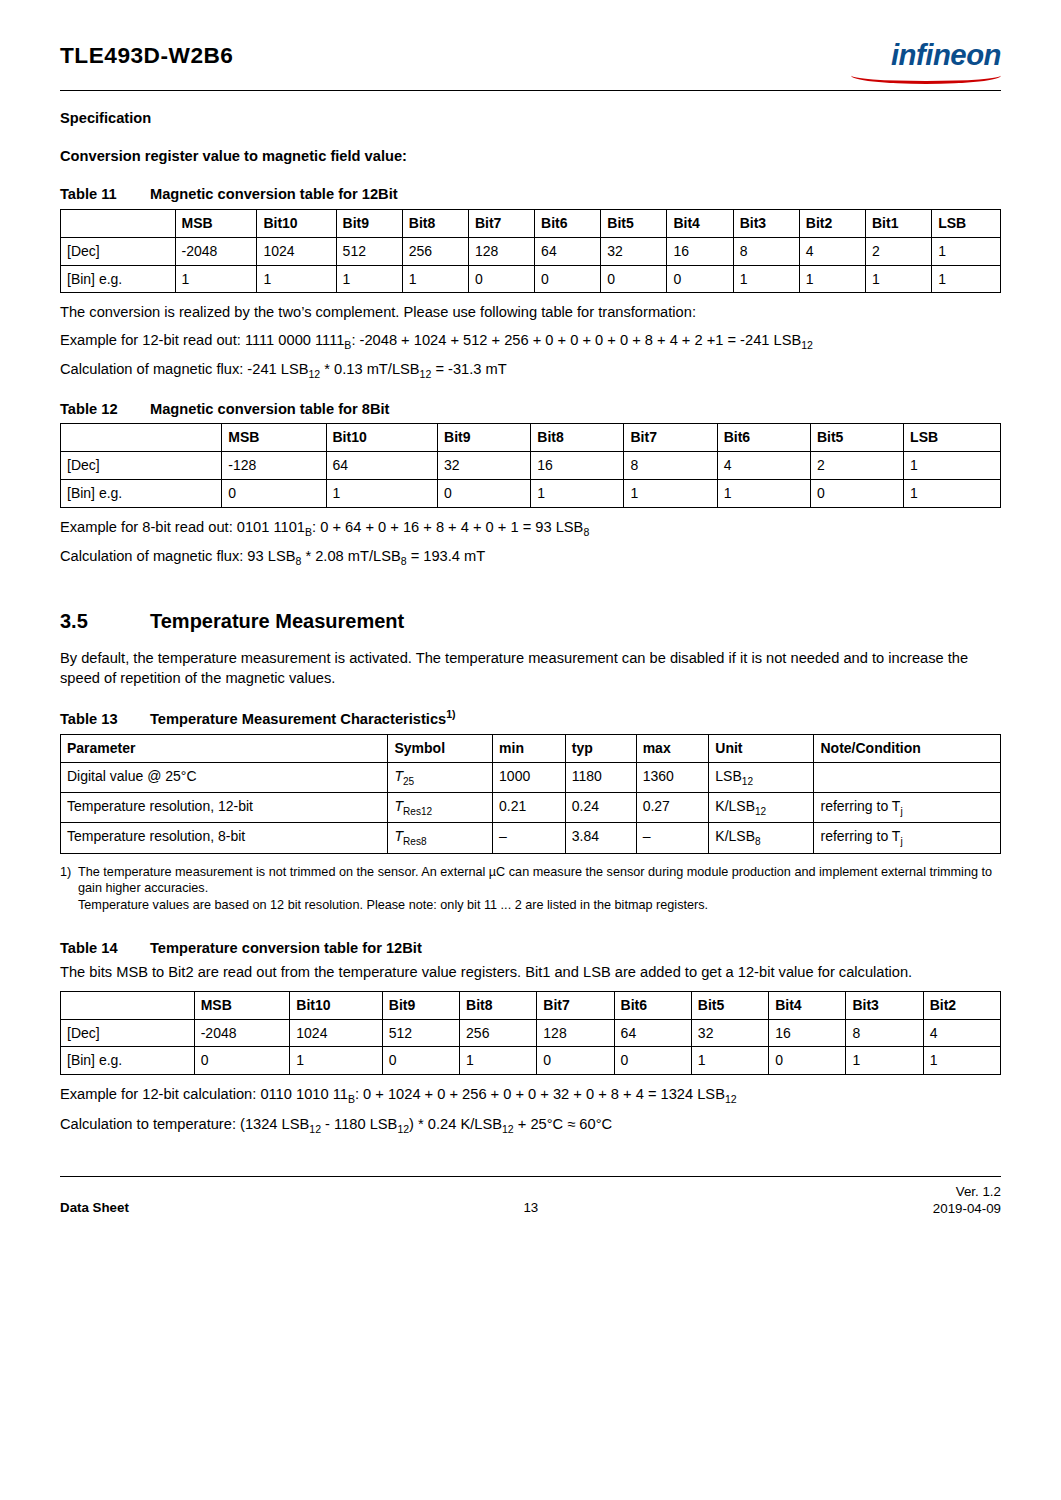TLE493D-W2B6
infineon
Specification
Conversion register value to magnetic field value:
Table 11 Magnetic conversion table for 12Bit
| | MSB | Bit10 | Bit9 | Bit8 | Bit7 | Bit6 | Bit5 | Bit4 | Bit3 | Bit2 | Bit1 | LSB |
| --- | --- | --- | --- | --- | --- | --- | --- | --- | --- | --- | --- | --- |
| [Dec] | -2048 | 1024 | 512 | 256 | 128 | 64 | 32 | 16 | 8 | 4 | 2 | 1 |
| [Bin] e.g. | 1 | 1 | 1 | 1 | 0 | 0 | 0 | 0 | 1 | 1 | 1 | 1 |
The conversion is realized by the two’s complement. Please use following table for transformation:
Example for 12-bit read out: 1111 0000 1111B: -2048 + 1024 + 512 + 256 + 0 + 0 + 0 + 0 + 8 + 4 + 2 +1 = -241 LSB12
Calculation of magnetic flux: -241 LSB12 * 0.13 mT/LSB12 = -31.3 mT
Table 12 Magnetic conversion table for 8Bit
| | MSB | Bit10 | Bit9 | Bit8 | Bit7 | Bit6 | Bit5 | LSB |
| --- | --- | --- | --- | --- | --- | --- | --- | --- |
| [Dec] | -128 | 64 | 32 | 16 | 8 | 4 | 2 | 1 |
| [Bin] e.g. | 0 | 1 | 0 | 1 | 1 | 1 | 0 | 1 |
Example for 8-bit read out: 0101 1101B: 0 + 64 + 0 + 16 + 8 + 4 + 0 + 1 = 93 LSB8
Calculation of magnetic flux: 93 LSB8 * 2.08 mT/LSB8 = 193.4 mT
3.5 Temperature Measurement
By default, the temperature measurement is activated. The temperature measurement can be disabled if it is not needed and to increase the speed of repetition of the magnetic values.
Table 13 Temperature Measurement Characteristics1)
| Parameter | Symbol | min | typ | max | Unit | Note/Condition |
| --- | --- | --- | --- | --- | --- | --- |
| Digital value @ 25°C | T 25 | 1000 | 1180 | 1360 | LSB 12 | |
| Temperature resolution, 12-bit | T Res12 | 0.21 | 0.24 | 0.27 | K/LSB 12 | referring to T j |
| Temperature resolution, 8-bit | T Res8 | – | 3.84 | – | K/LSB 8 | referring to T j |
1) The temperature measurement is not trimmed on the sensor. An external µC can measure the sensor during module production and implement external trimming to gain higher accuracies.
Temperature values are based on 12 bit resolution. Please note: only bit 11 ... 2 are listed in the bitmap registers.
Table 14 Temperature conversion table for 12Bit
The bits MSB to Bit2 are read out from the temperature value registers. Bit1 and LSB are added to get a 12-bit value for calculation.
| | MSB | Bit10 | Bit9 | Bit8 | Bit7 | Bit6 | Bit5 | Bit4 | Bit3 | Bit2 |
| --- | --- | --- | --- | --- | --- | --- | --- | --- | --- | --- |
| [Dec] | -2048 | 1024 | 512 | 256 | 128 | 64 | 32 | 16 | 8 | 4 |
| [Bin] e.g. | 0 | 1 | 0 | 1 | 0 | 0 | 1 | 0 | 1 | 1 |
Example for 12-bit calculation: 0110 1010 11B: 0 + 1024 + 0 + 256 + 0 + 0 + 32 + 0 + 8 + 4 = 1324 LSB12
Calculation to temperature: (1324 LSB12 - 1180 LSB12) * 0.24 K/LSB12 + 25°C ≈ 60°C
Data Sheet
13
Ver. 1.2
2019-04-09